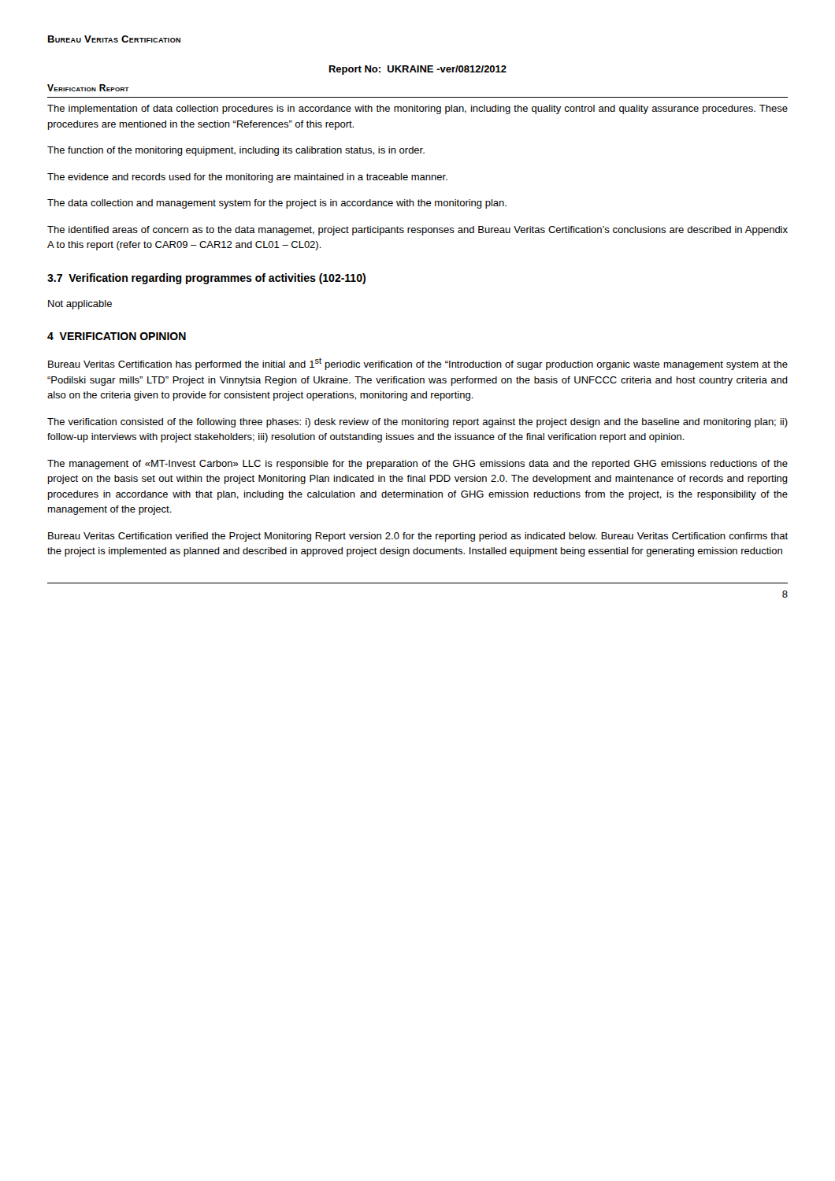Bureau Veritas Certification
Report No: UKRAINE -ver/0812/2012
Verification Report
The implementation of data collection procedures is in accordance with the monitoring plan, including the quality control and quality assurance procedures. These procedures are mentioned in the section “References” of this report.
The function of the monitoring equipment, including its calibration status, is in order.
The evidence and records used for the monitoring are maintained in a traceable manner.
The data collection and management system for the project is in accordance with the monitoring plan.
The identified areas of concern as to the data managemet, project participants responses and Bureau Veritas Certification’s conclusions are described in Appendix A to this report (refer to CAR09 – CAR12 and CL01 – CL02).
3.7 Verification regarding programmes of activities (102-110)
Not applicable
4 VERIFICATION OPINION
Bureau Veritas Certification has performed the initial and 1st periodic verification of the “Introduction of sugar production organic waste management system at the “Podilski sugar mills” LTD” Project in Vinnytsia Region of Ukraine. The verification was performed on the basis of UNFCCC criteria and host country criteria and also on the criteria given to provide for consistent project operations, monitoring and reporting.
The verification consisted of the following three phases: i) desk review of the monitoring report against the project design and the baseline and monitoring plan; ii) follow-up interviews with project stakeholders; iii) resolution of outstanding issues and the issuance of the final verification report and opinion.
The management of «MT-Invest Carbon» LLC is responsible for the preparation of the GHG emissions data and the reported GHG emissions reductions of the project on the basis set out within the project Monitoring Plan indicated in the final PDD version 2.0. The development and maintenance of records and reporting procedures in accordance with that plan, including the calculation and determination of GHG emission reductions from the project, is the responsibility of the management of the project.
Bureau Veritas Certification verified the Project Monitoring Report version 2.0 for the reporting period as indicated below. Bureau Veritas Certification confirms that the project is implemented as planned and described in approved project design documents. Installed equipment being essential for generating emission reduction
8